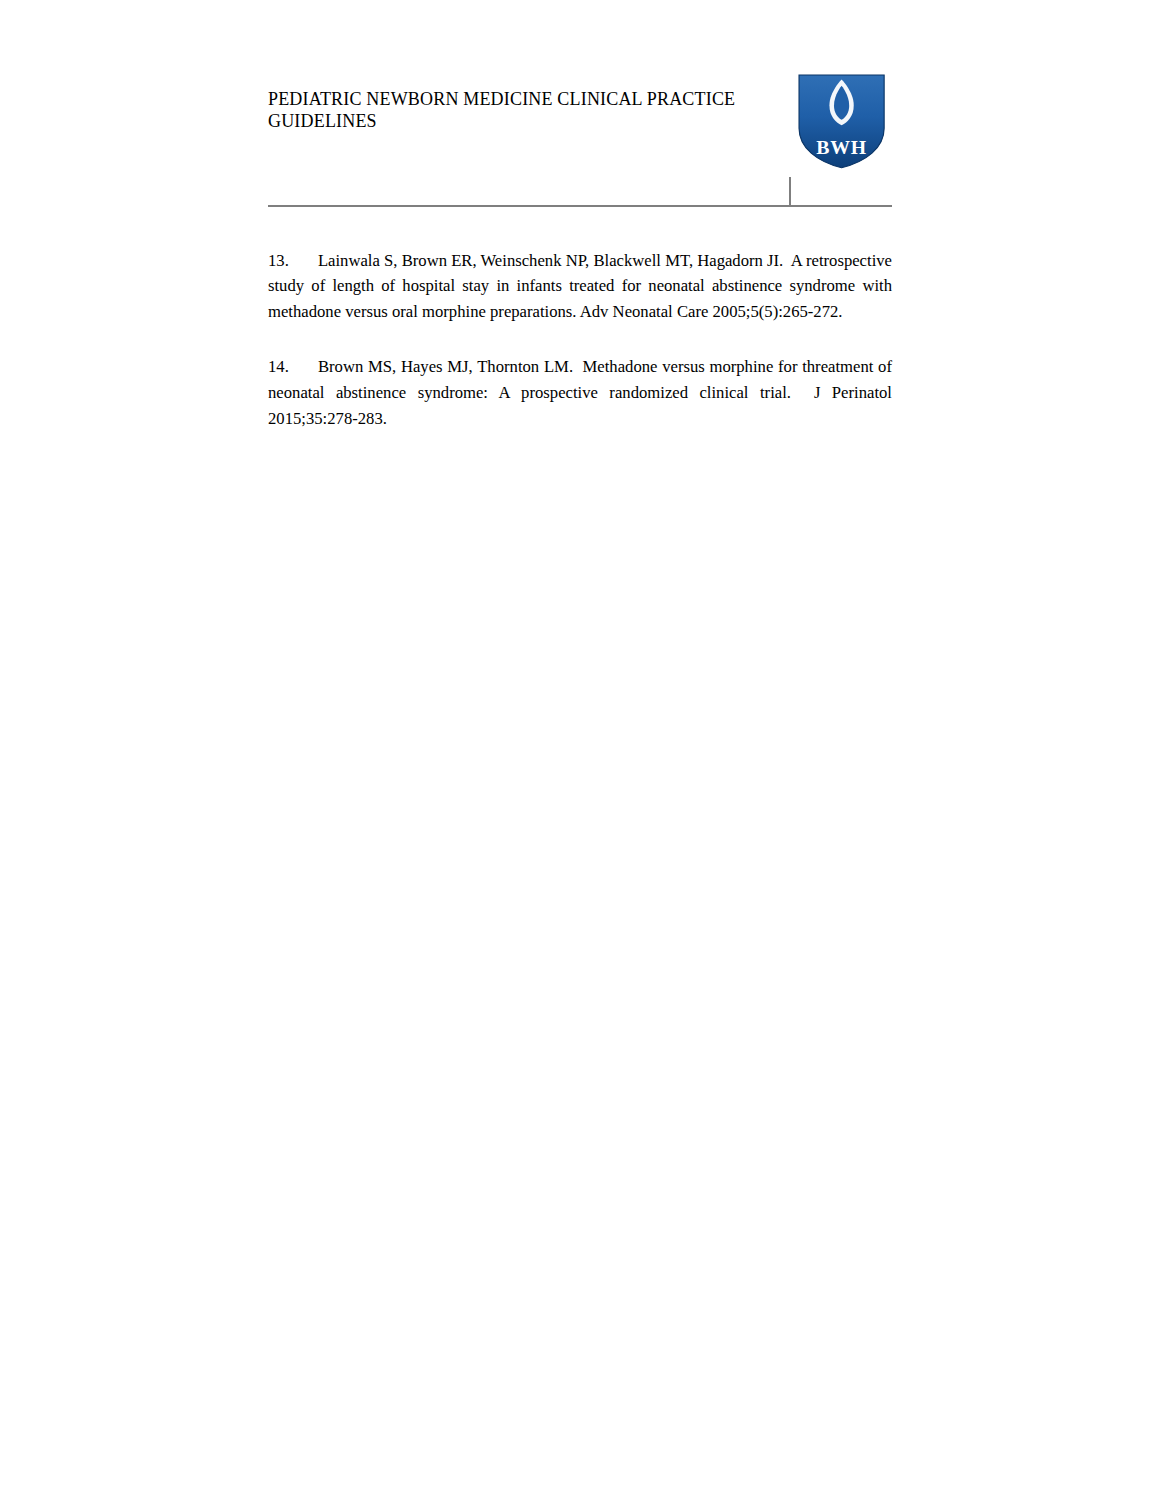Pediatric Newborn Medicine Clinical Practice Guidelines
BWH
13. Lainwala S, Brown ER, Weinschenk NP, Blackwell MT, Hagadorn JI. A retrospective study of length of hospital stay in infants treated for neonatal abstinence syndrome with methadone versus oral morphine preparations. Adv Neonatal Care 2005;5(5):265-272.
14. Brown MS, Hayes MJ, Thornton LM. Methadone versus morphine for threatment of neonatal abstinence syndrome: A prospective randomized clinical trial. J Perinatol 2015;35:278-283.